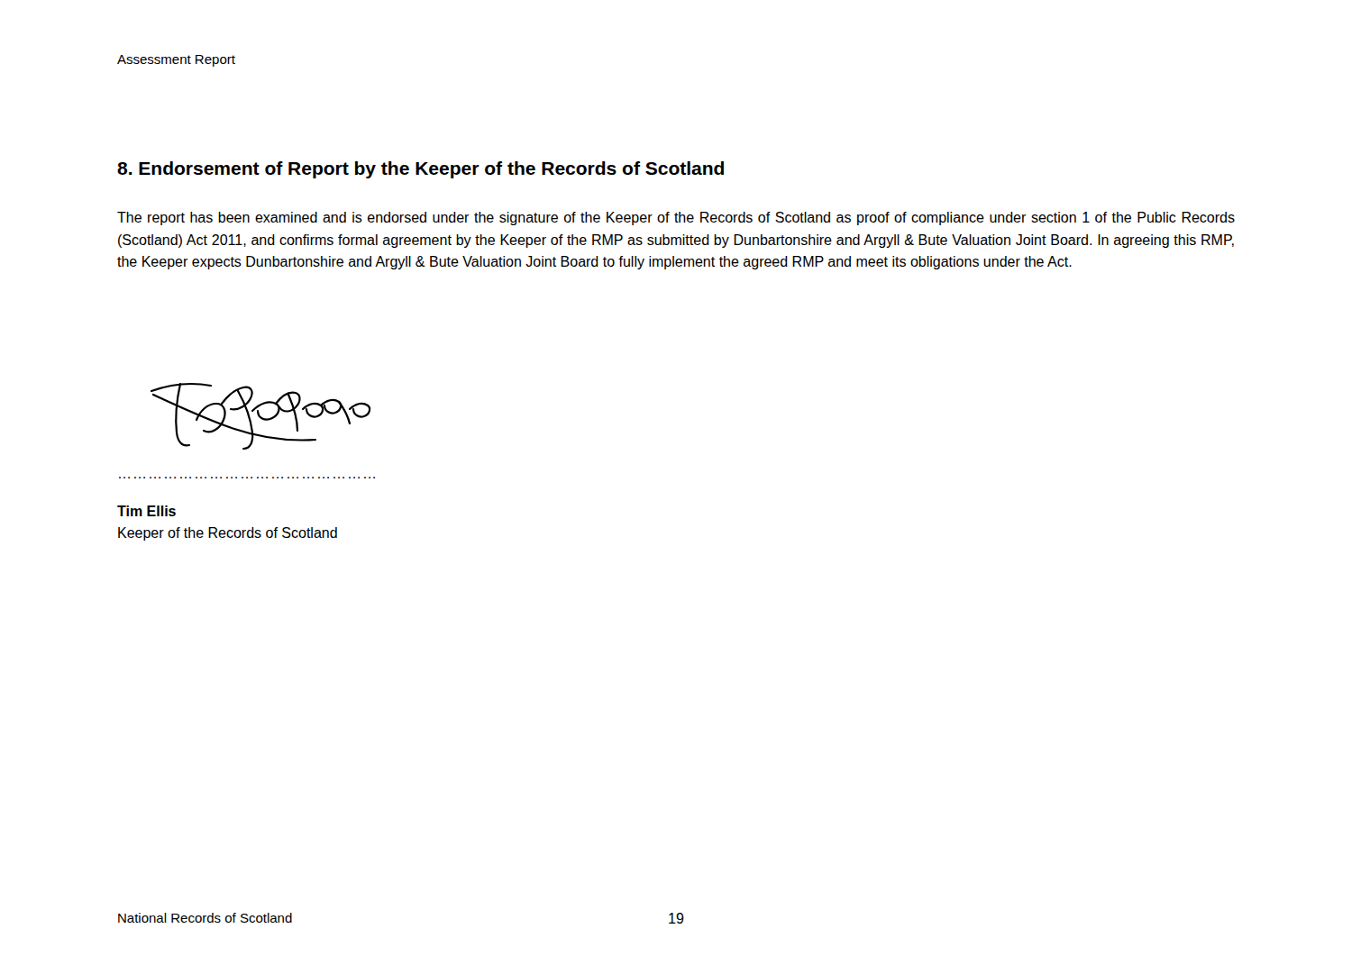Assessment Report
8. Endorsement of Report by the Keeper of the Records of Scotland
The report has been examined and is endorsed under the signature of the Keeper of the Records of Scotland as proof of compliance under section 1 of the Public Records (Scotland) Act 2011, and confirms formal agreement by the Keeper of the RMP as submitted by Dunbartonshire and Argyll & Bute Valuation Joint Board. In agreeing this RMP, the Keeper expects Dunbartonshire and Argyll & Bute Valuation Joint Board to fully implement the agreed RMP and meet its obligations under the Act.
……………………………………………
Tim Ellis
Keeper of the Records of Scotland
National Records of Scotland 19